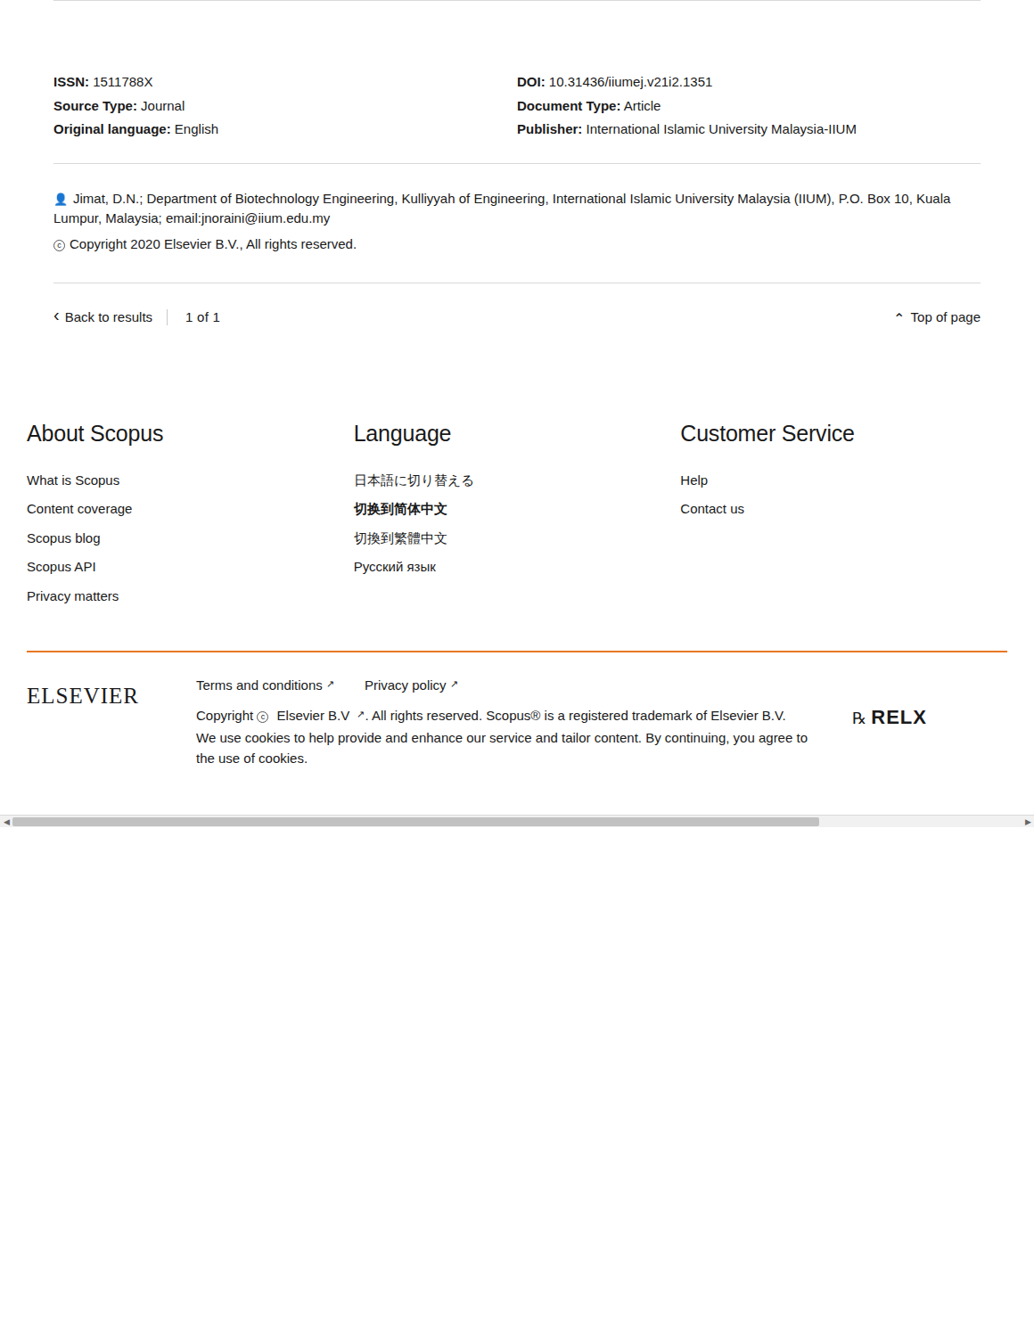ISSN: 1511788X
Source Type: Journal
Original language: English
DOI: 10.31436/iiumej.v21i2.1351
Document Type: Article
Publisher: International Islamic University Malaysia-IIUM
Jimat, D.N.; Department of Biotechnology Engineering, Kulliyyah of Engineering, International Islamic University Malaysia (IIUM), P.O. Box 10, Kuala Lumpur, Malaysia; email:jnoraini@iium.edu.my
c Copyright 2020 Elsevier B.V., All rights reserved.
Back to results 1of1
Top of page
About Scopus
What is Scopus
Content coverage
Scopus blog
Scopus API
Privacy matters
Language
日本語に切り替える
切换到简体中文
切換到繁體中文
Русский язык
Customer Service
Help
Contact us
ELSEVIER
Terms and conditions Privacy policy
Copyright c Elsevier B.V . All rights reserved. Scopus® is a registered trademark of Elsevier B.V.
We use cookies to help provide and enhance our service and tailor content. By continuing, you agree to the use of cookies.
℞RELX
◀
▶